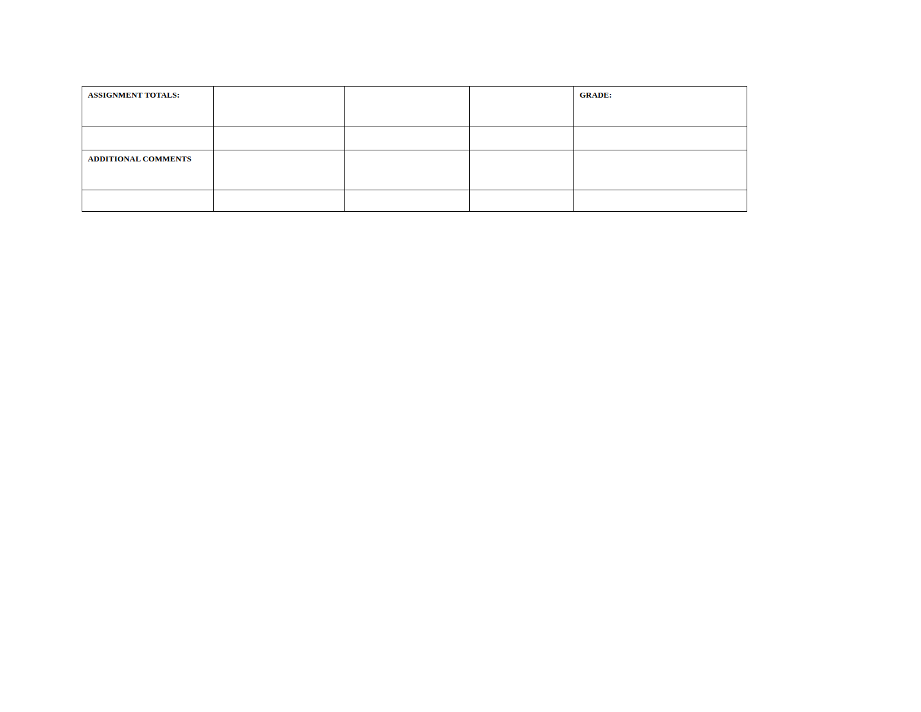| ASSIGNMENT TOTALS: | | | | GRADE: |
| ADDITIONAL COMMENTS | | | | |